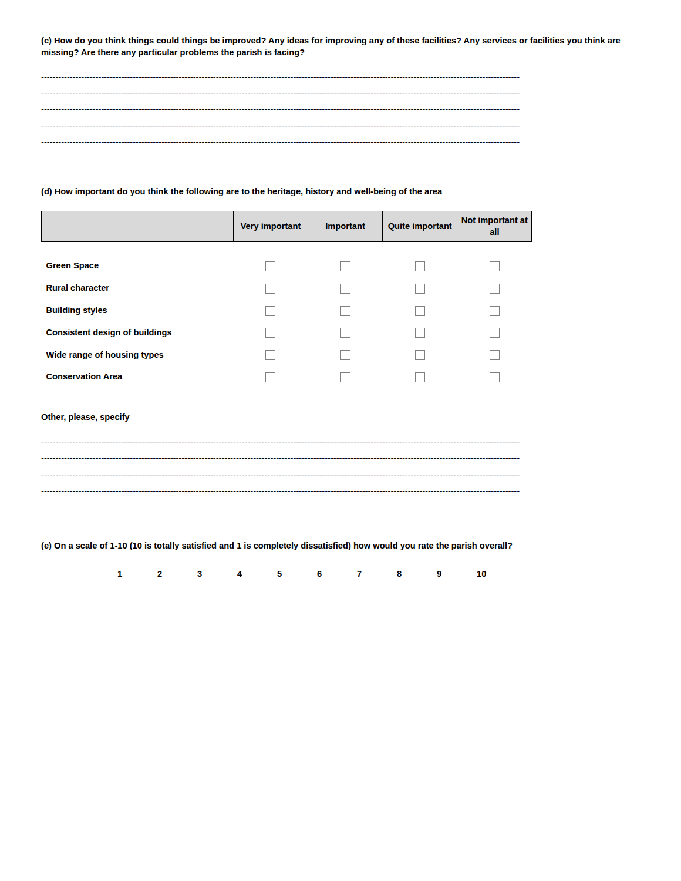(c) How do you think things could things be improved? Any ideas for improving any of these facilities? Any services or facilities you think are missing? Are there any particular problems the parish is facing?
-----------------------------------------------------------------------------------------------------------------------------------------------------------------------
-----------------------------------------------------------------------------------------------------------------------------------------------------------------------
-----------------------------------------------------------------------------------------------------------------------------------------------------------------------
-----------------------------------------------------------------------------------------------------------------------------------------------------------------------
-----------------------------------------------------------------------------------------------------------------------------------------------------------------------
(d) How important do you think the following are to the heritage, history and well-being of the area
| | Very important | Important | Quite important | Not important at all |
| --- | --- | --- | --- | --- |
| Green Space | | | | |
| Rural character | | | | |
| Building styles | | | | |
| Consistent design of buildings | | | | |
| Wide range of housing types | | | | |
| Conservation Area | | | | |
Other, please, specify
-----------------------------------------------------------------------------------------------------------------------------------------------------------------------
-----------------------------------------------------------------------------------------------------------------------------------------------------------------------
-----------------------------------------------------------------------------------------------------------------------------------------------------------------------
-----------------------------------------------------------------------------------------------------------------------------------------------------------------------
(e) On a scale of 1-10 (10 is totally satisfied and 1 is completely dissatisfied) how would you rate the parish overall?
12345678910